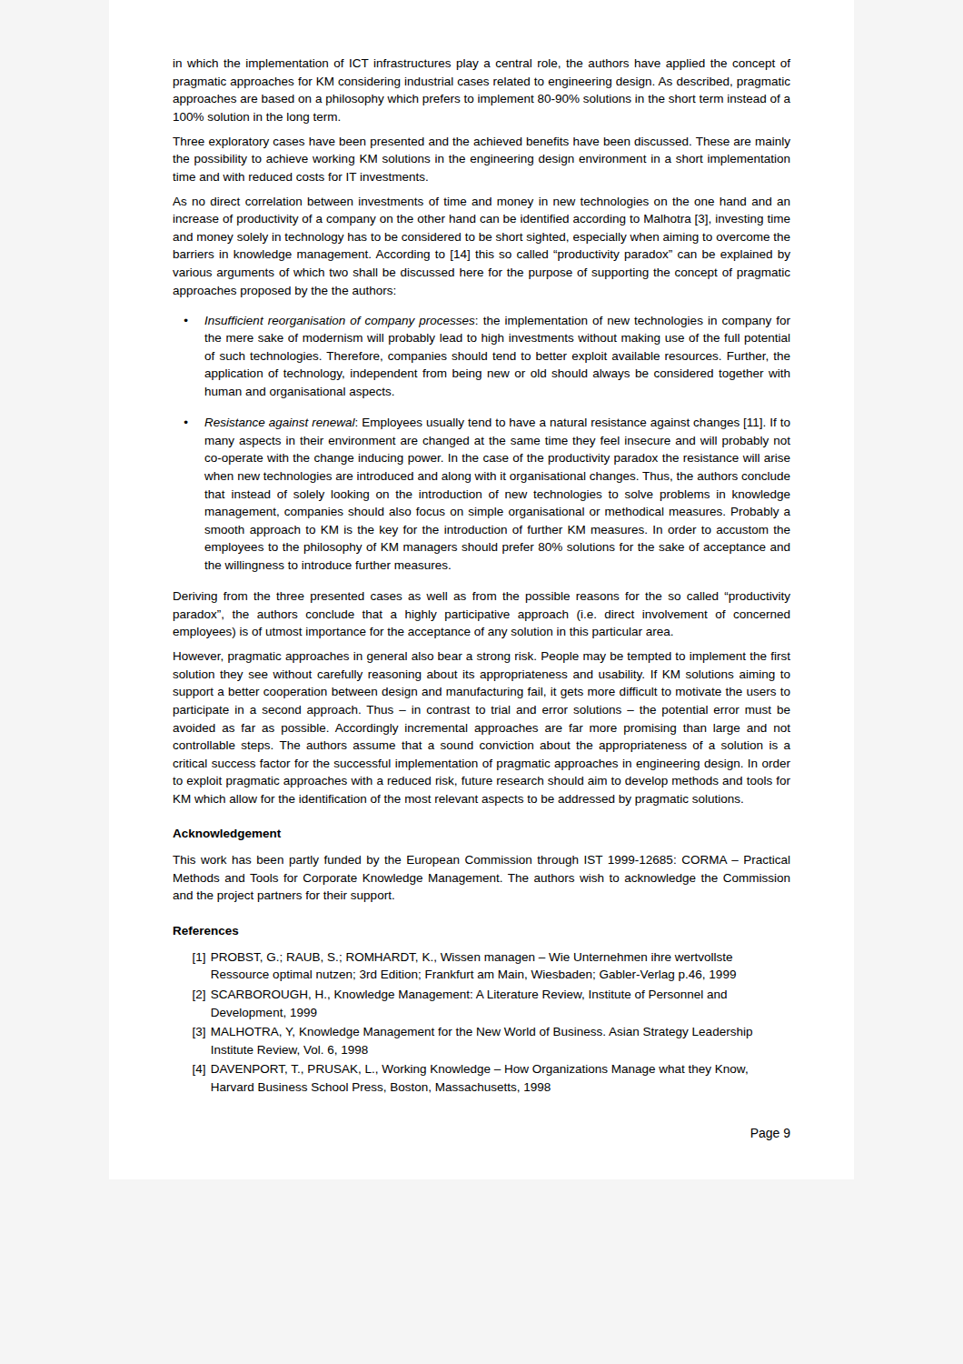in which the implementation of ICT infrastructures play a central role, the authors have applied the concept of pragmatic approaches for KM considering industrial cases related to engineering design. As described, pragmatic approaches are based on a philosophy which prefers to implement 80-90% solutions in the short term instead of a 100% solution in the long term.
Three exploratory cases have been presented and the achieved benefits have been discussed. These are mainly the possibility to achieve working KM solutions in the engineering design environment in a short implementation time and with reduced costs for IT investments.
As no direct correlation between investments of time and money in new technologies on the one hand and an increase of productivity of a company on the other hand can be identified according to Malhotra [3], investing time and money solely in technology has to be considered to be short sighted, especially when aiming to overcome the barriers in knowledge management. According to [14] this so called “productivity paradox” can be explained by various arguments of which two shall be discussed here for the purpose of supporting the concept of pragmatic approaches proposed by the the authors:
Insufficient reorganisation of company processes: the implementation of new technologies in company for the mere sake of modernism will probably lead to high investments without making use of the full potential of such technologies. Therefore, companies should tend to better exploit available resources. Further, the application of technology, independent from being new or old should always be considered together with human and organisational aspects.
Resistance against renewal: Employees usually tend to have a natural resistance against changes [11]. If to many aspects in their environment are changed at the same time they feel insecure and will probably not co-operate with the change inducing power. In the case of the productivity paradox the resistance will arise when new technologies are introduced and along with it organisational changes. Thus, the authors conclude that instead of solely looking on the introduction of new technologies to solve problems in knowledge management, companies should also focus on simple organisational or methodical measures. Probably a smooth approach to KM is the key for the introduction of further KM measures. In order to accustom the employees to the philosophy of KM managers should prefer 80% solutions for the sake of acceptance and the willingness to introduce further measures.
Deriving from the three presented cases as well as from the possible reasons for the so called “productivity paradox”, the authors conclude that a highly participative approach (i.e. direct involvement of concerned employees) is of utmost importance for the acceptance of any solution in this particular area.
However, pragmatic approaches in general also bear a strong risk. People may be tempted to implement the first solution they see without carefully reasoning about its appropriateness and usability. If KM solutions aiming to support a better cooperation between design and manufacturing fail, it gets more difficult to motivate the users to participate in a second approach. Thus – in contrast to trial and error solutions – the potential error must be avoided as far as possible. Accordingly incremental approaches are far more promising than large and not controllable steps. The authors assume that a sound conviction about the appropriateness of a solution is a critical success factor for the successful implementation of pragmatic approaches in engineering design. In order to exploit pragmatic approaches with a reduced risk, future research should aim to develop methods and tools for KM which allow for the identification of the most relevant aspects to be addressed by pragmatic solutions.
Acknowledgement
This work has been partly funded by the European Commission through IST 1999-12685: CORMA – Practical Methods and Tools for Corporate Knowledge Management. The authors wish to acknowledge the Commission and the project partners for their support.
References
[1]
PROBST, G.; RAUB, S.; ROMHARDT, K., Wissen managen – Wie Unternehmen ihre wertvollste Ressource optimal nutzen; 3rd Edition; Frankfurt am Main, Wiesbaden; Gabler-Verlag p.46, 1999
[2]
SCARBOROUGH, H., Knowledge Management: A Literature Review, Institute of Personnel and Development, 1999
[3]
MALHOTRA, Y, Knowledge Management for the New World of Business. Asian Strategy Leadership Institute Review, Vol. 6, 1998
[4]
DAVENPORT, T., PRUSAK, L., Working Knowledge – How Organizations Manage what they Know, Harvard Business School Press, Boston, Massachusetts, 1998
Page 9